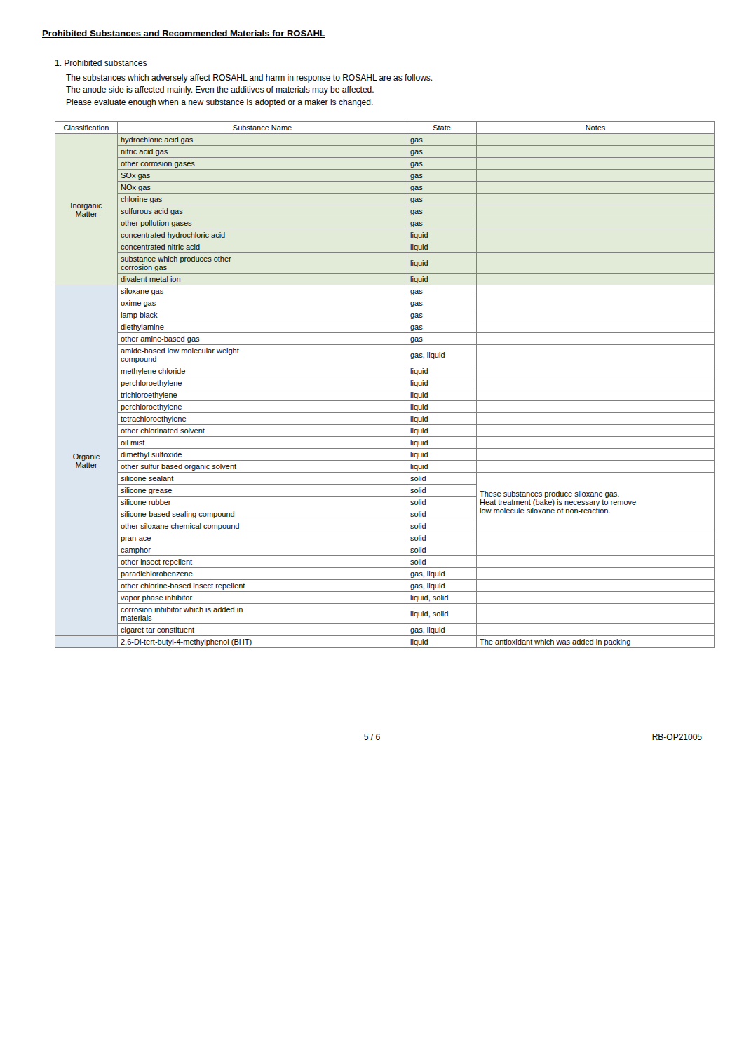Prohibited Substances and Recommended Materials for ROSAHL
1. Prohibited substances
The substances which adversely affect ROSAHL and harm in response to ROSAHL are as follows.
The anode side is affected mainly. Even the additives of materials may be affected.
Please evaluate enough when a new substance is adopted or a maker is changed.
| Classification | Substance Name | State | Notes |
| --- | --- | --- | --- |
| Inorganic Matter | hydrochloric acid gas | gas | |
| nitric acid gas | gas | |
| other corrosion gases | gas | |
| SOx gas | gas | |
| NOx gas | gas | |
| chlorine gas | gas | |
| sulfurous acid gas | gas | |
| other pollution gases | gas | |
| concentrated hydrochloric acid | liquid | |
| concentrated nitric acid | liquid | |
| substance which produces other corrosion gas | liquid | |
| divalent metal ion | liquid | |
| Organic Matter | siloxane gas | gas | |
| oxime gas | gas | |
| lamp black | gas | |
| diethylamine | gas | |
| other amine-based gas | gas | |
| amide-based low molecular weight compound | gas, liquid | |
| methylene chloride | liquid | |
| perchloroethylene | liquid | |
| trichloroethylene | liquid | |
| perchloroethylene | liquid | |
| tetrachloroethylene | liquid | |
| other chlorinated solvent | liquid | |
| oil mist | liquid | |
| dimethyl sulfoxide | liquid | |
| other sulfur based organic solvent | liquid | |
| silicone sealant | solid | These substances produce siloxane gas. Heat treatment (bake) is necessary to remove low molecule siloxane of non-reaction. |
| silicone grease | solid |
| silicone rubber | solid |
| silicone-based sealing compound | solid |
| other siloxane chemical compound | solid |
| pran-ace | solid | |
| camphor | solid | |
| other insect repellent | solid | |
| paradichlorobenzene | gas, liquid | |
| other chlorine-based insect repellent | gas, liquid | |
| vapor phase inhibitor | liquid, solid | |
| corrosion inhibitor which is added in materials | liquid, solid | |
| cigaret tar constituent | gas, liquid | |
| | 2,6-Di-tert-butyl-4-methylphenol (BHT) | liquid | The antioxidant which was added in packing |
5 / 6
RB-OP21005